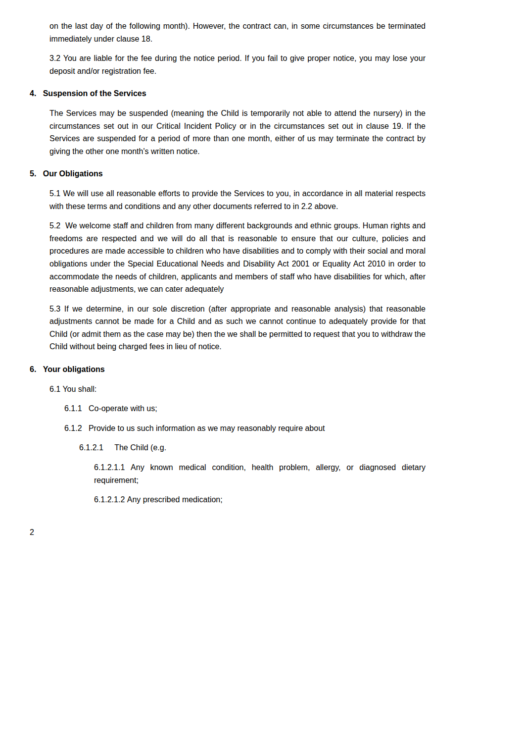on the last day of the following month). However, the contract can, in some circumstances be terminated immediately under clause 18.
3.2 You are liable for the fee during the notice period. If you fail to give proper notice, you may lose your deposit and/or registration fee.
4. Suspension of the Services
The Services may be suspended (meaning the Child is temporarily not able to attend the nursery) in the circumstances set out in our Critical Incident Policy or in the circumstances set out in clause 19. If the Services are suspended for a period of more than one month, either of us may terminate the contract by giving the other one month's written notice.
5. Our Obligations
5.1 We will use all reasonable efforts to provide the Services to you, in accordance in all material respects with these terms and conditions and any other documents referred to in 2.2 above.
5.2 We welcome staff and children from many different backgrounds and ethnic groups. Human rights and freedoms are respected and we will do all that is reasonable to ensure that our culture, policies and procedures are made accessible to children who have disabilities and to comply with their social and moral obligations under the Special Educational Needs and Disability Act 2001 or Equality Act 2010 in order to accommodate the needs of children, applicants and members of staff who have disabilities for which, after reasonable adjustments, we can cater adequately
5.3 If we determine, in our sole discretion (after appropriate and reasonable analysis) that reasonable adjustments cannot be made for a Child and as such we cannot continue to adequately provide for that Child (or admit them as the case may be) then the we shall be permitted to request that you to withdraw the Child without being charged fees in lieu of notice.
6. Your obligations
6.1 You shall:
6.1.1 Co-operate with us;
6.1.2 Provide to us such information as we may reasonably require about
6.1.2.1 The Child (e.g.
6.1.2.1.1 Any known medical condition, health problem, allergy, or diagnosed dietary requirement;
6.1.2.1.2 Any prescribed medication;
2